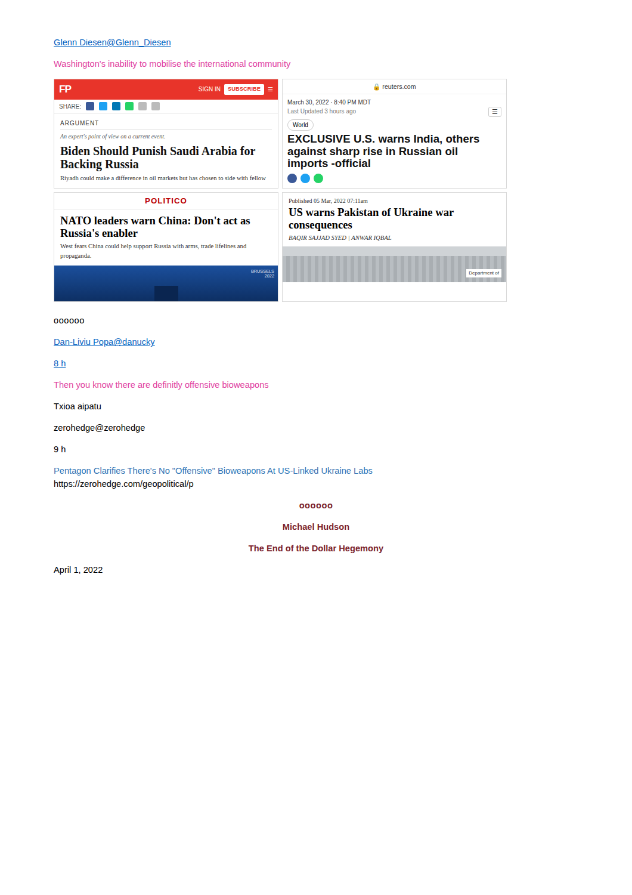Glenn Diesen@Glenn_Diesen
Washington's inability to mobilise the international community
FP SIGN IN SUBSCRIBE ☰
SHARE:
Argument
An expert's point of view on a current event.
Biden Should Punish Saudi Arabia for Backing Russia
Riyadh could make a difference in oil markets but has chosen to side with fellow
🔒 reuters.com
March 30, 2022 · 8:40 PM MDT
Last Updated 3 hours ago ☰
World
EXCLUSIVE U.S. warns India, others against sharp rise in Russian oil imports -official
POLITICO
NATO leaders warn China: Don't act as Russia's enabler
West fears China could help support Russia with arms, trade lifelines and propaganda.
BRUSSELS
2022
Published 05 Mar, 2022 07:11am
US warns Pakistan of Ukraine war consequences
BAQIR SAJJAD SYED | ANWAR IQBAL
Department of
oooooo
Dan-Liviu Popa@danucky
8 h
Then you know there are definitly offensive bioweapons
Txioa aipatu
zerohedge@zerohedge
9 h
Pentagon Clarifies There's No "Offensive" Bioweapons At US-Linked Ukraine Labs
https://zerohedge.com/geopolitical/p
oooooo
Michael Hudson
The End of the Dollar Hegemony
April 1, 2022